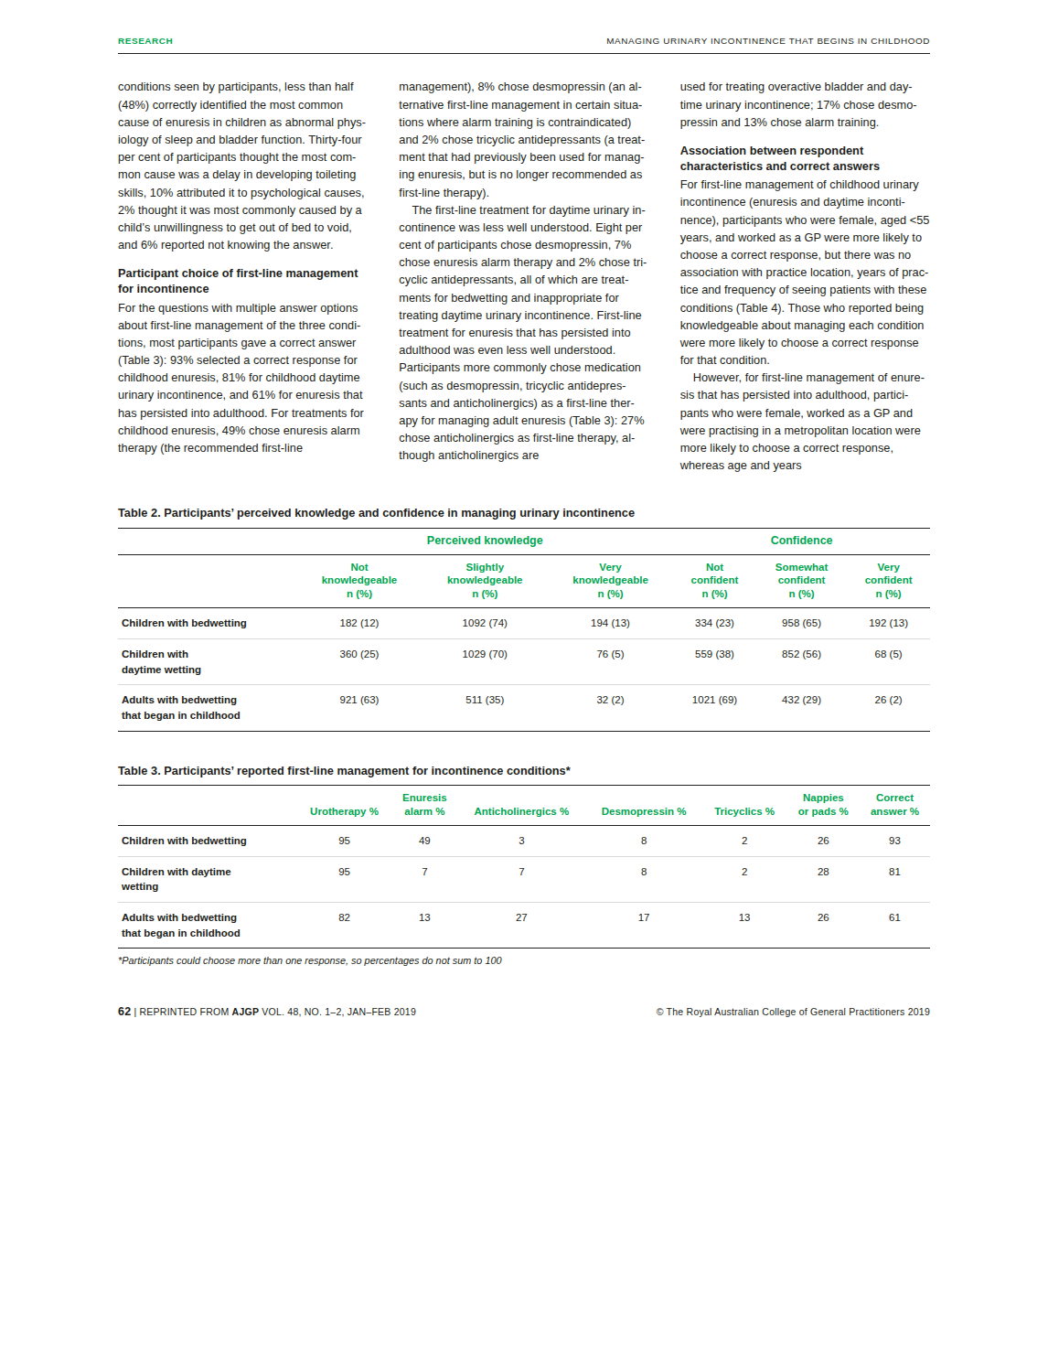Research
Managing urinary incontinence that begins in childhood
conditions seen by participants, less than half (48%) correctly identified the most common cause of enuresis in children as abnormal physiology of sleep and bladder function. Thirty-four per cent of participants thought the most common cause was a delay in developing toileting skills, 10% attributed it to psychological causes, 2% thought it was most commonly caused by a child’s unwillingness to get out of bed to void, and 6% reported not knowing the answer.
Participant choice of first-line management for incontinence
For the questions with multiple answer options about first-line management of the three conditions, most participants gave a correct answer (Table 3): 93% selected a correct response for childhood enuresis, 81% for childhood daytime urinary incontinence, and 61% for enuresis that has persisted into adulthood. For treatments for childhood enuresis, 49% chose enuresis alarm therapy (the recommended first-line
management), 8% chose desmopressin (an alternative first-line management in certain situations where alarm training is contraindicated) and 2% chose tricyclic antidepressants (a treatment that had previously been used for managing enuresis, but is no longer recommended as first-line therapy).
The first-line treatment for daytime urinary incontinence was less well understood. Eight per cent of participants chose desmopressin, 7% chose enuresis alarm therapy and 2% chose tricyclic antidepressants, all of which are treatments for bedwetting and inappropriate for treating daytime urinary incontinence. First-line treatment for enuresis that has persisted into adulthood was even less well understood. Participants more commonly chose medication (such as desmopressin, tricyclic antidepressants and anticholinergics) as a first-line therapy for managing adult enuresis (Table 3): 27% chose anticholinergics as first-line therapy, although anticholinergics are
used for treating overactive bladder and daytime urinary incontinence; 17% chose desmopressin and 13% chose alarm training.
Association between respondent characteristics and correct answers
For first-line management of childhood urinary incontinence (enuresis and daytime incontinence), participants who were female, aged <55 years, and worked as a GP were more likely to choose a correct response, but there was no association with practice location, years of practice and frequency of seeing patients with these conditions (Table 4). Those who reported being knowledgeable about managing each condition were more likely to choose a correct response for that condition.
However, for first-line management of enuresis that has persisted into adulthood, participants who were female, worked as a GP and were practising in a metropolitan location were more likely to choose a correct response, whereas age and years
Table 2. Participants’ perceived knowledge and confidence in managing urinary incontinence
| | Perceived knowledge | Confidence |
| --- | --- | --- |
| | Not knowledgeable n (%) | Slightly knowledgeable n (%) | Very knowledgeable n (%) | Not confident n (%) | Somewhat confident n (%) | Very confident n (%) |
| Children with bedwetting | 182 (12) | 1092 (74) | 194 (13) | 334 (23) | 958 (65) | 192 (13) |
| Children with daytime wetting | 360 (25) | 1029 (70) | 76 (5) | 559 (38) | 852 (56) | 68 (5) |
| Adults with bedwetting that began in childhood | 921 (63) | 511 (35) | 32 (2) | 1021 (69) | 432 (29) | 26 (2) |
Table 3. Participants’ reported first-line management for incontinence conditions*
| | Urotherapy % | Enuresis alarm % | Anticholinergics % | Desmopressin % | Tricyclics % | Nappies or pads % | Correct answer % |
| --- | --- | --- | --- | --- | --- | --- | --- |
| Children with bedwetting | 95 | 49 | 3 | 8 | 2 | 26 | 93 |
| Children with daytime wetting | 95 | 7 | 7 | 8 | 2 | 28 | 81 |
| Adults with bedwetting that began in childhood | 82 | 13 | 27 | 17 | 13 | 26 | 61 |
*Participants could choose more than one response, so percentages do not sum to 100
62 | Reprinted from AJGP Vol. 48, No. 1–2, Jan–Feb 2019
© The Royal Australian College of General Practitioners 2019